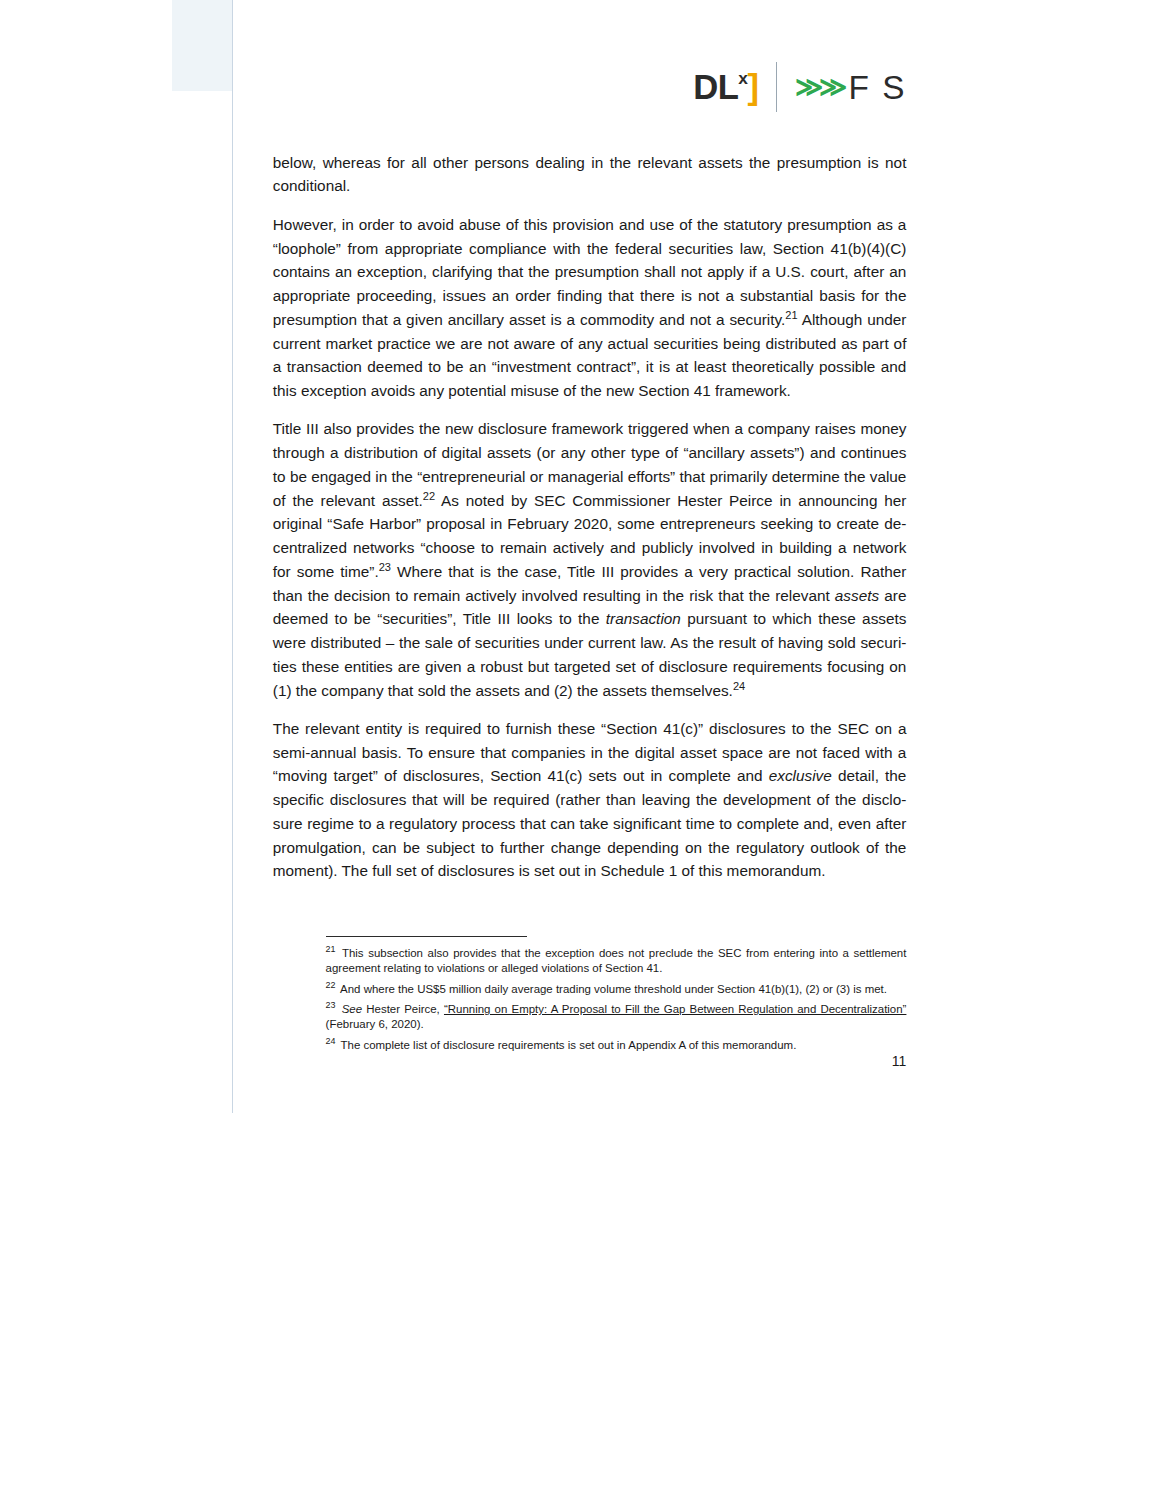DLx]
≫≫ F S
below, whereas for all other persons dealing in the relevant assets the presumption is not conditional.
However, in order to avoid abuse of this provision and use of the statutory presumption as a “loophole” from appropriate compliance with the federal securities law, Section 41(b)(4)(C) contains an exception, clarifying that the presumption shall not apply if a U.S. court, after an appropriate proceeding, issues an order finding that there is not a substantial basis for the presumption that a given ancillary asset is a commodity and not a security.21 Although under current market practice we are not aware of any actual securities being distributed as part of a transaction deemed to be an “investment contract”, it is at least theoretically possible and this exception avoids any potential misuse of the new Section 41 framework.
Title III also provides the new disclosure framework triggered when a company raises money through a distribution of digital assets (or any other type of “ancillary assets”) and continues to be engaged in the “entrepreneurial or managerial efforts” that primarily determine the value of the relevant asset.22 As noted by SEC Commissioner Hester Peirce in announcing her original “Safe Harbor” proposal in February 2020, some entrepreneurs seeking to create decentralized networks “choose to remain actively and publicly involved in building a network for some time”.23 Where that is the case, Title III provides a very practical solution. Rather than the decision to remain actively involved resulting in the risk that the relevant assets are deemed to be “securities”, Title III looks to the transaction pursuant to which these assets were distributed – the sale of securities under current law. As the result of having sold securities these entities are given a robust but targeted set of disclosure requirements focusing on (1) the company that sold the assets and (2) the assets themselves.24
The relevant entity is required to furnish these “Section 41(c)” disclosures to the SEC on a semi-annual basis. To ensure that companies in the digital asset space are not faced with a “moving target” of disclosures, Section 41(c) sets out in complete and exclusive detail, the specific disclosures that will be required (rather than leaving the development of the disclosure regime to a regulatory process that can take significant time to complete and, even after promulgation, can be subject to further change depending on the regulatory outlook of the moment). The full set of disclosures is set out in Schedule 1 of this memorandum.
21 This subsection also provides that the exception does not preclude the SEC from entering into a settlement agreement relating to violations or alleged violations of Section 41.
22 And where the US$5 million daily average trading volume threshold under Section 41(b)(1), (2) or (3) is met.
23 See Hester Peirce, “Running on Empty: A Proposal to Fill the Gap Between Regulation and Decentralization” (February 6, 2020).
24 The complete list of disclosure requirements is set out in Appendix A of this memorandum.
11